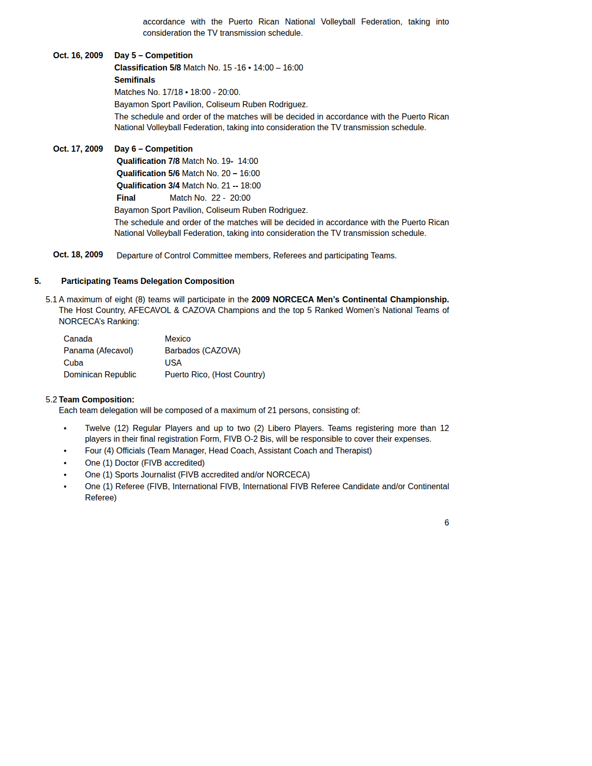accordance with the Puerto Rican National Volleyball Federation, taking into consideration the TV transmission schedule.
Oct. 16, 2009
Day 5 – Competition
Classification 5/8 Match No. 15 -16 • 14:00 – 16:00
Semifinals
Matches No. 17/18 • 18:00 - 20:00.
Bayamon Sport Pavilion, Coliseum Ruben Rodriguez.
The schedule and order of the matches will be decided in accordance with the Puerto Rican National Volleyball Federation, taking into consideration the TV transmission schedule.
Oct. 17, 2009
Day 6 – Competition
Qualification 7/8 Match No. 19- 14:00
Qualification 5/6 Match No. 20 – 16:00
Qualification 3/4 Match No. 21 -- 18:00
Final Match No. 22 - 20:00
Bayamon Sport Pavilion, Coliseum Ruben Rodriguez.
The schedule and order of the matches will be decided in accordance with the Puerto Rican National Volleyball Federation, taking into consideration the TV transmission schedule.
Oct. 18, 2009
Departure of Control Committee members, Referees and participating Teams.
5.
Participating Teams Delegation Composition
5.1
A maximum of eight (8) teams will participate in the 2009 NORCECA Men’s Continental Championship. The Host Country, AFECAVOL & CAZOVA Champions and the top 5 Ranked Women’s National Teams of NORCECA’s Ranking:
| Canada | Mexico |
| Panama (Afecavol) | Barbados (CAZOVA) |
| Cuba | USA |
| Dominican Republic | Puerto Rico, (Host Country) |
5.2
Team Composition:
Each team delegation will be composed of a maximum of 21 persons, consisting of:
Twelve (12) Regular Players and up to two (2) Libero Players. Teams registering more than 12 players in their final registration Form, FIVB O-2 Bis, will be responsible to cover their expenses.
Four (4) Officials (Team Manager, Head Coach, Assistant Coach and Therapist)
One (1) Doctor (FIVB accredited)
One (1) Sports Journalist (FIVB accredited and/or NORCECA)
One (1) Referee (FIVB, International FIVB, International FIVB Referee Candidate and/or Continental Referee)
6